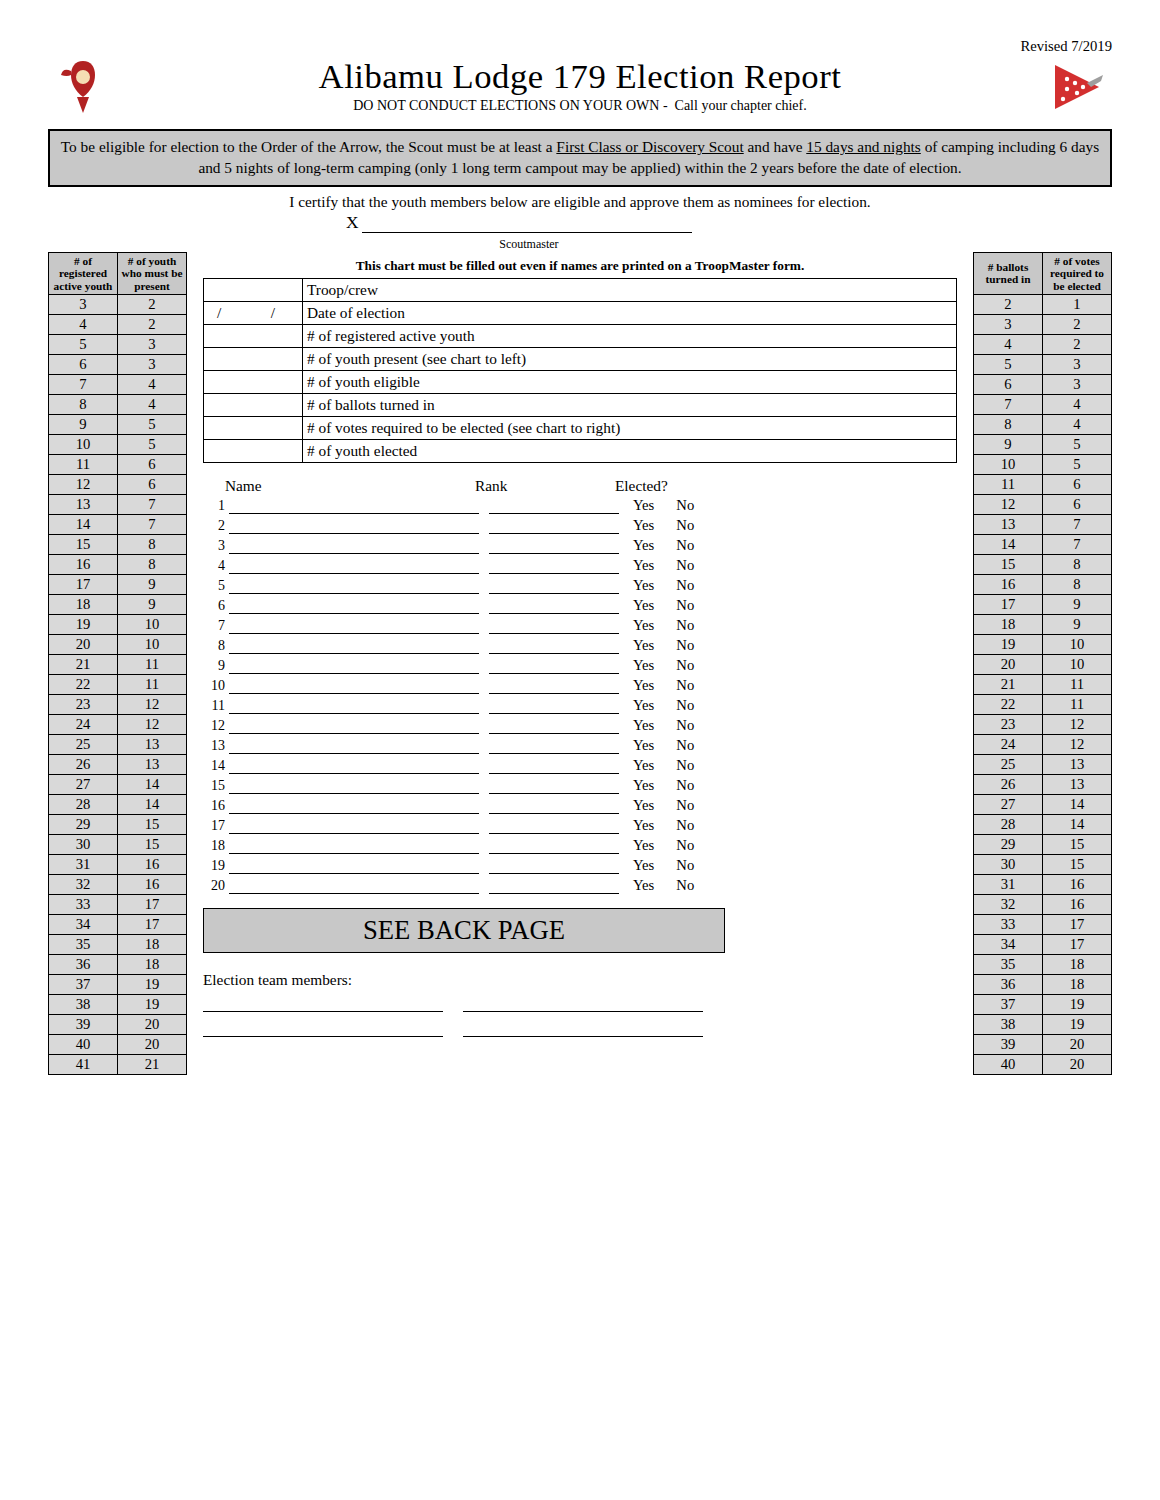Revised 7/2019
Alibamu Lodge 179 Election Report
DO NOT CONDUCT ELECTIONS ON YOUR OWN - Call your chapter chief.
To be eligible for election to the Order of the Arrow, the Scout must be at least a First Class or Discovery Scout and have 15 days and nights of camping including 6 days and 5 nights of long-term camping (only 1 long term campout may be applied) within the 2 years before the date of election.
I certify that the youth members below are eligible and approve them as nominees for election.
X
Scoutmaster
| # of registered active youth | # of youth who must be present |
| --- | --- |
| 3 | 2 |
| 4 | 2 |
| 5 | 3 |
| 6 | 3 |
| 7 | 4 |
| 8 | 4 |
| 9 | 5 |
| 10 | 5 |
| 11 | 6 |
| 12 | 6 |
| 13 | 7 |
| 14 | 7 |
| 15 | 8 |
| 16 | 8 |
| 17 | 9 |
| 18 | 9 |
| 19 | 10 |
| 20 | 10 |
| 21 | 11 |
| 22 | 11 |
| 23 | 12 |
| 24 | 12 |
| 25 | 13 |
| 26 | 13 |
| 27 | 14 |
| 28 | 14 |
| 29 | 15 |
| 30 | 15 |
| 31 | 16 |
| 32 | 16 |
| 33 | 17 |
| 34 | 17 |
| 35 | 18 |
| 36 | 18 |
| 37 | 19 |
| 38 | 19 |
| 39 | 20 |
| 40 | 20 |
| 41 | 21 |
This chart must be filled out even if names are printed on a TroopMaster form.
| | Troop/crew |
| / / | Date of election |
| | # of registered active youth |
| | # of youth present (see chart to left) |
| | # of youth eligible |
| | # of ballots turned in |
| | # of votes required to be elected (see chart to right) |
| | # of youth elected |
Name Rank Elected?
1 YesNo
2 YesNo
3 YesNo
4 YesNo
5 YesNo
6 YesNo
7 YesNo
8 YesNo
9 YesNo
10 YesNo
11 YesNo
12 YesNo
13 YesNo
14 YesNo
15 YesNo
16 YesNo
17 YesNo
18 YesNo
19 YesNo
20 YesNo
SEE BACK PAGE
Election team members:
| # ballots turned in | # of votes required to be elected |
| --- | --- |
| 2 | 1 |
| 3 | 2 |
| 4 | 2 |
| 5 | 3 |
| 6 | 3 |
| 7 | 4 |
| 8 | 4 |
| 9 | 5 |
| 10 | 5 |
| 11 | 6 |
| 12 | 6 |
| 13 | 7 |
| 14 | 7 |
| 15 | 8 |
| 16 | 8 |
| 17 | 9 |
| 18 | 9 |
| 19 | 10 |
| 20 | 10 |
| 21 | 11 |
| 22 | 11 |
| 23 | 12 |
| 24 | 12 |
| 25 | 13 |
| 26 | 13 |
| 27 | 14 |
| 28 | 14 |
| 29 | 15 |
| 30 | 15 |
| 31 | 16 |
| 32 | 16 |
| 33 | 17 |
| 34 | 17 |
| 35 | 18 |
| 36 | 18 |
| 37 | 19 |
| 38 | 19 |
| 39 | 20 |
| 40 | 20 |